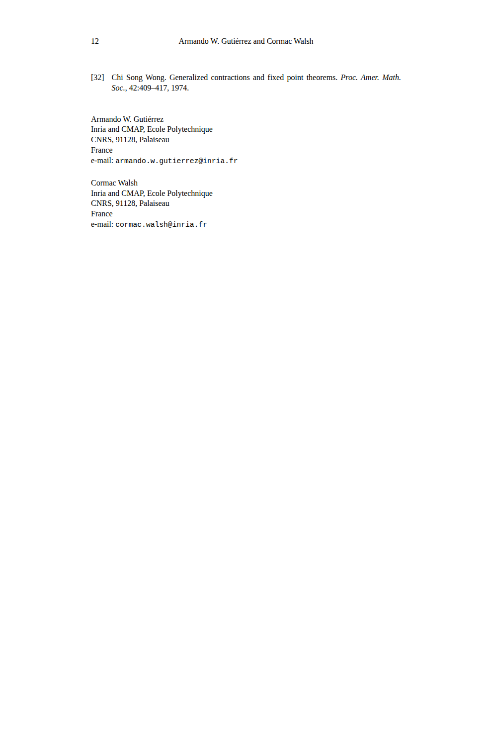12 Armando W. Gutiérrez and Cormac Walsh
[32] Chi Song Wong. Generalized contractions and fixed point theorems. Proc. Amer. Math. Soc., 42:409–417, 1974.
Armando W. Gutiérrez
Inria and CMAP, Ecole Polytechnique
CNRS, 91128, Palaiseau
France
e-mail: armando.w.gutierrez@inria.fr
Cormac Walsh
Inria and CMAP, Ecole Polytechnique
CNRS, 91128, Palaiseau
France
e-mail: cormac.walsh@inria.fr